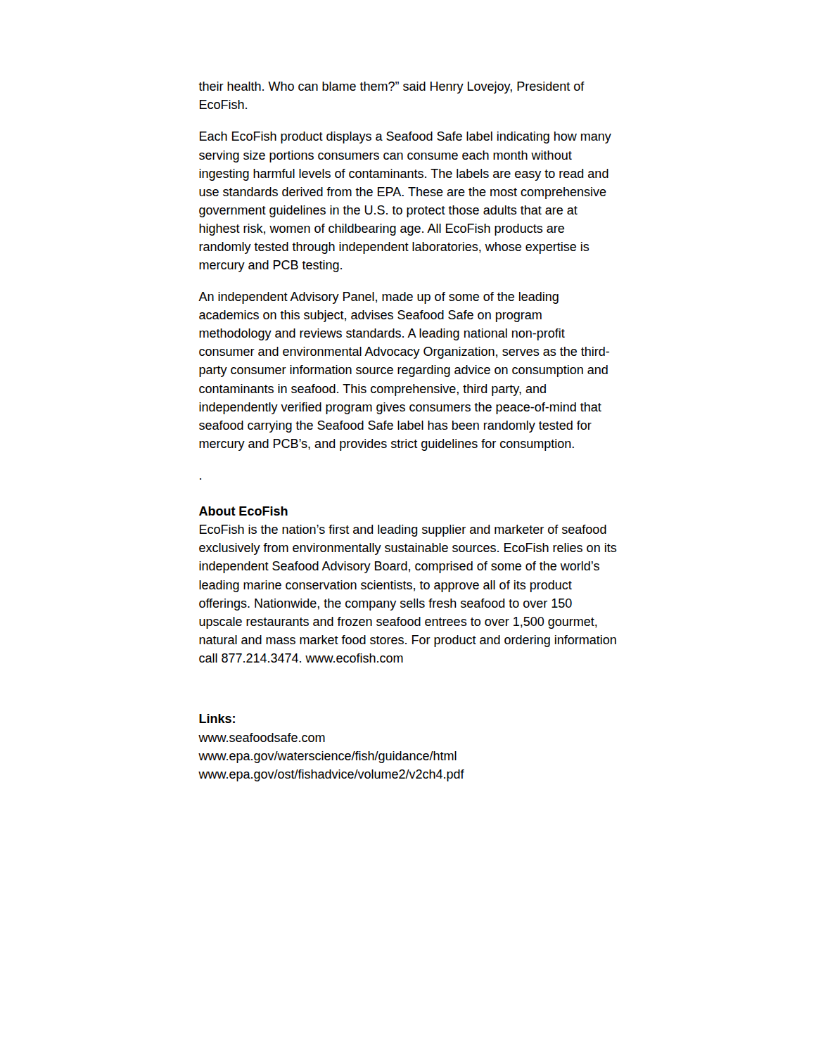their health. Who can blame them?” said Henry Lovejoy, President of EcoFish.
Each EcoFish product displays a Seafood Safe label indicating how many serving size portions consumers can consume each month without ingesting harmful levels of contaminants. The labels are easy to read and use standards derived from the EPA. These are the most comprehensive government guidelines in the U.S. to protect those adults that are at highest risk, women of childbearing age. All EcoFish products are randomly tested through independent laboratories, whose expertise is mercury and PCB testing.
An independent Advisory Panel, made up of some of the leading academics on this subject, advises Seafood Safe on program methodology and reviews standards. A leading national non-profit consumer and environmental Advocacy Organization, serves as the third-party consumer information source regarding advice on consumption and contaminants in seafood. This comprehensive, third party, and independently verified program gives consumers the peace-of-mind that seafood carrying the Seafood Safe label has been randomly tested for mercury and PCB’s, and provides strict guidelines for consumption.
.
About EcoFish
EcoFish is the nation’s first and leading supplier and marketer of seafood exclusively from environmentally sustainable sources. EcoFish relies on its independent Seafood Advisory Board, comprised of some of the world’s leading marine conservation scientists, to approve all of its product offerings. Nationwide, the company sells fresh seafood to over 150 upscale restaurants and frozen seafood entrees to over 1,500 gourmet, natural and mass market food stores. For product and ordering information call 877.214.3474. www.ecofish.com
Links:
www.seafoodsafe.com
www.epa.gov/waterscience/fish/guidance/html
www.epa.gov/ost/fishadvice/volume2/v2ch4.pdf